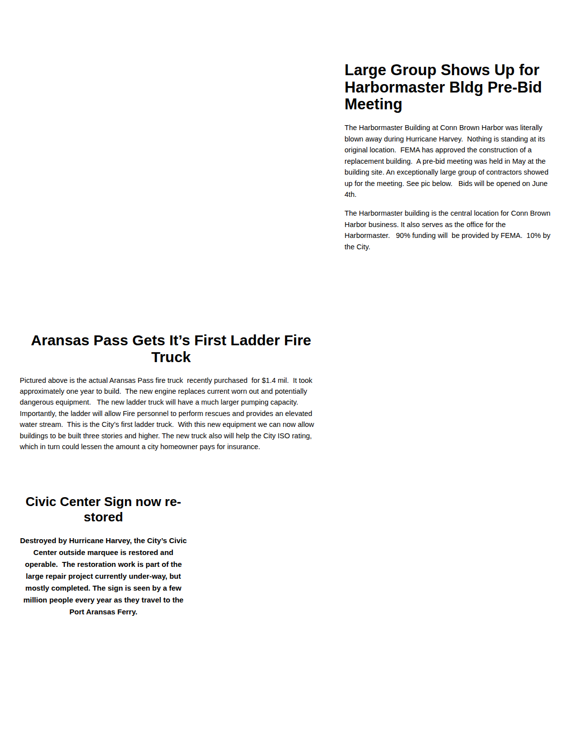Aransas Pass Gets It’s First Ladder Fire Truck
Pictured above is the actual Aransas Pass fire truck recently purchased for $1.4 mil. It took approximately one year to build. The new engine replaces current worn out and potentially dangerous equipment. The new ladder truck will have a much larger pumping capacity. Importantly, the ladder will allow Fire personnel to perform rescues and provides an elevated water stream. This is the City’s first ladder truck. With this new equipment we can now allow buildings to be built three stories and higher. The new truck also will help the City ISO rating, which in turn could lessen the amount a city homeowner pays for insurance.
Civic Center Sign now re-stored
Destroyed by Hurricane Harvey, the City’s Civic Center outside marquee is restored and operable. The restoration work is part of the large repair project currently under-way, but mostly completed. The sign is seen by a few million people every year as they travel to the Port Aransas Ferry.
Large Group Shows Up for Harbormaster Bldg Pre-Bid Meeting
The Harbormaster Building at Conn Brown Harbor was literally blown away during Hurricane Harvey. Nothing is standing at its original location. FEMA has approved the construction of a replacement building. A pre-bid meeting was held in May at the building site. An exceptionally large group of contractors showed up for the meeting. See pic below. Bids will be opened on June 4th.
The Harbormaster building is the central location for Conn Brown Harbor business. It also serves as the office for the Harbormaster. 90% funding will be provided by FEMA. 10% by the City.